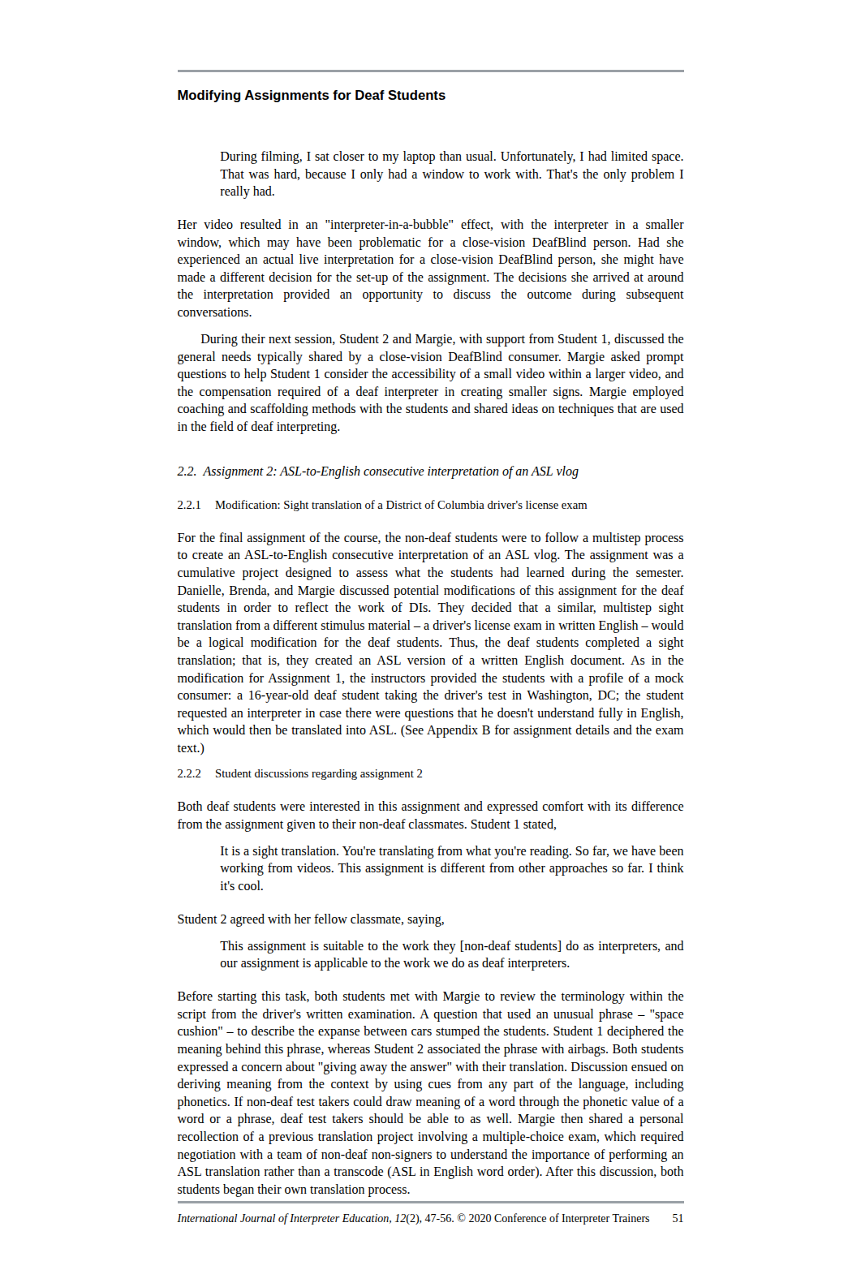Modifying Assignments for Deaf Students
During filming, I sat closer to my laptop than usual. Unfortunately, I had limited space. That was hard, because I only had a window to work with. That's the only problem I really had.
Her video resulted in an "interpreter-in-a-bubble" effect, with the interpreter in a smaller window, which may have been problematic for a close-vision DeafBlind person. Had she experienced an actual live interpretation for a close-vision DeafBlind person, she might have made a different decision for the set-up of the assignment. The decisions she arrived at around the interpretation provided an opportunity to discuss the outcome during subsequent conversations.
During their next session, Student 2 and Margie, with support from Student 1, discussed the general needs typically shared by a close-vision DeafBlind consumer. Margie asked prompt questions to help Student 1 consider the accessibility of a small video within a larger video, and the compensation required of a deaf interpreter in creating smaller signs. Margie employed coaching and scaffolding methods with the students and shared ideas on techniques that are used in the field of deaf interpreting.
2.2. Assignment 2: ASL-to-English consecutive interpretation of an ASL vlog
2.2.1 Modification: Sight translation of a District of Columbia driver's license exam
For the final assignment of the course, the non-deaf students were to follow a multistep process to create an ASL-to-English consecutive interpretation of an ASL vlog. The assignment was a cumulative project designed to assess what the students had learned during the semester. Danielle, Brenda, and Margie discussed potential modifications of this assignment for the deaf students in order to reflect the work of DIs. They decided that a similar, multistep sight translation from a different stimulus material – a driver's license exam in written English – would be a logical modification for the deaf students. Thus, the deaf students completed a sight translation; that is, they created an ASL version of a written English document. As in the modification for Assignment 1, the instructors provided the students with a profile of a mock consumer: a 16-year-old deaf student taking the driver's test in Washington, DC; the student requested an interpreter in case there were questions that he doesn't understand fully in English, which would then be translated into ASL. (See Appendix B for assignment details and the exam text.)
2.2.2 Student discussions regarding assignment 2
Both deaf students were interested in this assignment and expressed comfort with its difference from the assignment given to their non-deaf classmates. Student 1 stated,
It is a sight translation. You're translating from what you're reading. So far, we have been working from videos. This assignment is different from other approaches so far. I think it's cool.
Student 2 agreed with her fellow classmate, saying,
This assignment is suitable to the work they [non-deaf students] do as interpreters, and our assignment is applicable to the work we do as deaf interpreters.
Before starting this task, both students met with Margie to review the terminology within the script from the driver's written examination. A question that used an unusual phrase – "space cushion" – to describe the expanse between cars stumped the students. Student 1 deciphered the meaning behind this phrase, whereas Student 2 associated the phrase with airbags. Both students expressed a concern about "giving away the answer" with their translation. Discussion ensued on deriving meaning from the context by using cues from any part of the language, including phonetics. If non-deaf test takers could draw meaning of a word through the phonetic value of a word or a phrase, deaf test takers should be able to as well. Margie then shared a personal recollection of a previous translation project involving a multiple-choice exam, which required negotiation with a team of non-deaf non-signers to understand the importance of performing an ASL translation rather than a transcode (ASL in English word order). After this discussion, both students began their own translation process.
International Journal of Interpreter Education, 12(2), 47-56. © 2020 Conference of Interpreter Trainers 51